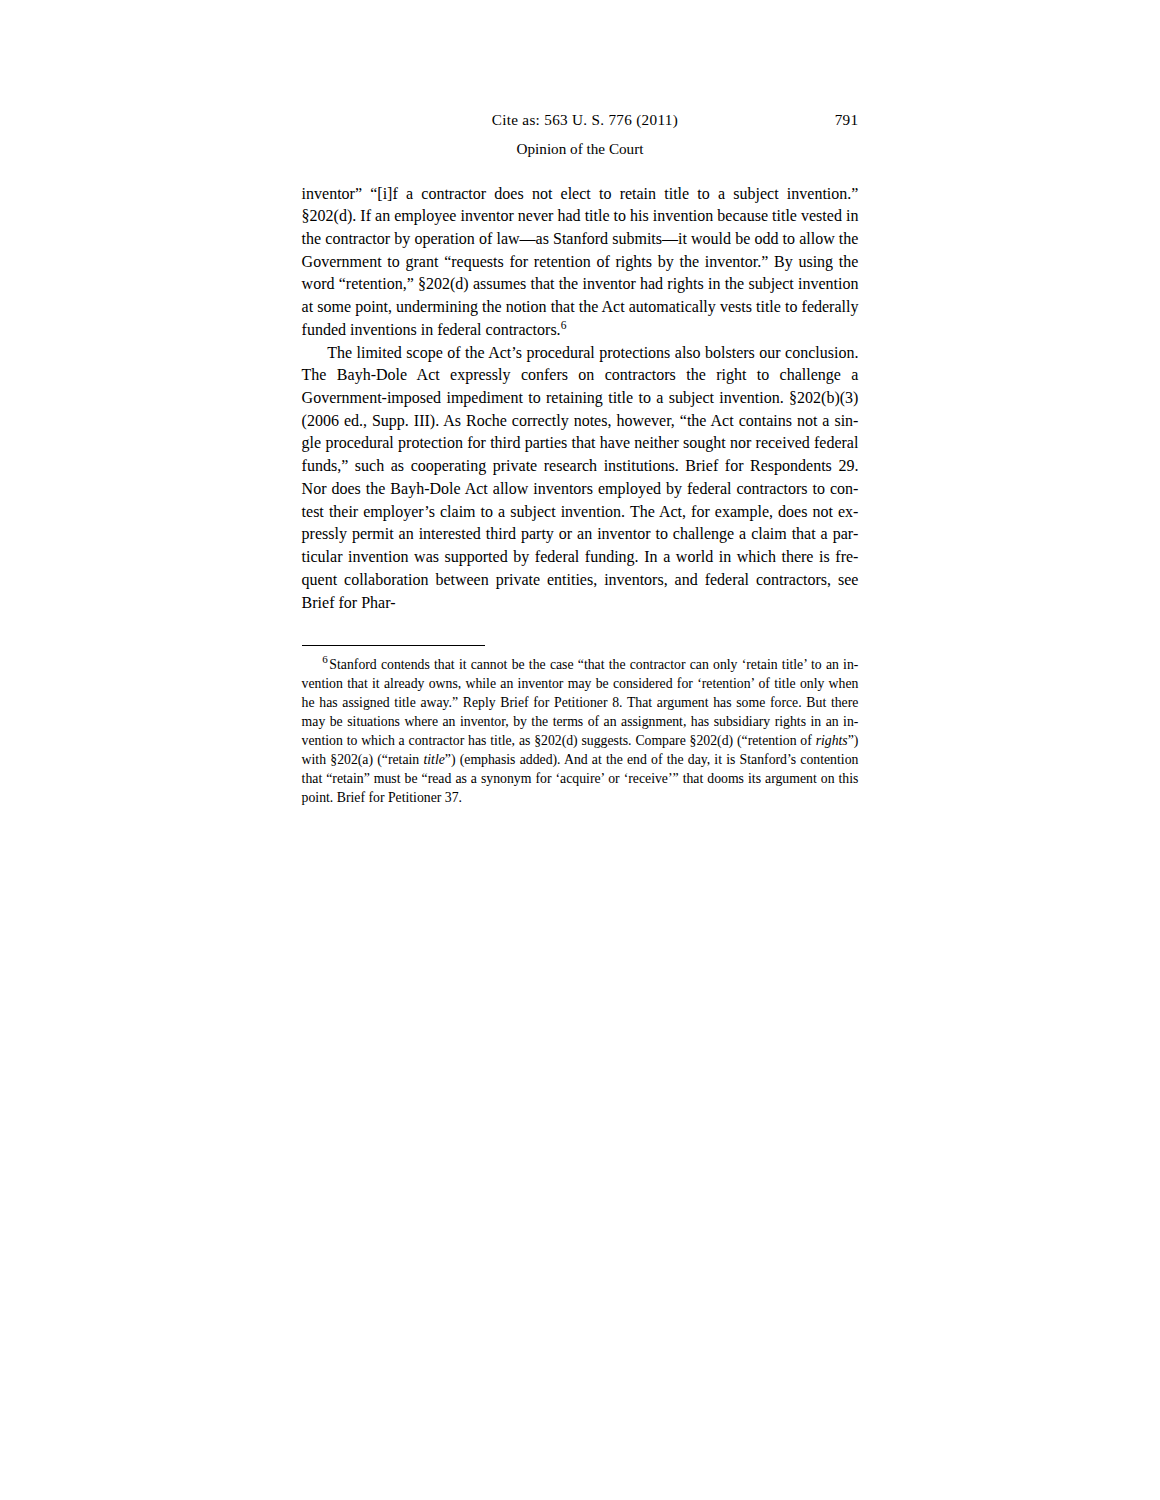Cite as: 563 U. S. 776 (2011) 791
Opinion of the Court
inventor” “[i]f a contractor does not elect to retain title to a subject invention.” §202(d). If an employee inventor never had title to his invention because title vested in the contractor by operation of law—as Stanford submits—it would be odd to allow the Government to grant “requests for retention of rights by the inventor.” By using the word “retention,” §202(d) assumes that the inventor had rights in the subject invention at some point, undermining the notion that the Act automatically vests title to federally funded inventions in federal contractors.6
The limited scope of the Act’s procedural protections also bolsters our conclusion. The Bayh-Dole Act expressly confers on contractors the right to challenge a Government-imposed impediment to retaining title to a subject invention. §202(b)(3) (2006 ed., Supp. III). As Roche correctly notes, however, “the Act contains not a single procedural protection for third parties that have neither sought nor received federal funds,” such as cooperating private research institutions. Brief for Respondents 29. Nor does the Bayh-Dole Act allow inventors employed by federal contractors to contest their employer’s claim to a subject invention. The Act, for example, does not expressly permit an interested third party or an inventor to challenge a claim that a particular invention was supported by federal funding. In a world in which there is frequent collaboration between private entities, inventors, and federal contractors, see Brief for Phar-
6Stanford contends that it cannot be the case “that the contractor can only ‘retain title’ to an invention that it already owns, while an inventor may be considered for ‘retention’ of title only when he has assigned title away.” Reply Brief for Petitioner 8. That argument has some force. But there may be situations where an inventor, by the terms of an assignment, has subsidiary rights in an invention to which a contractor has title, as §202(d) suggests. Compare §202(d) (“retention of rights”) with §202(a) (“retain title”) (emphasis added). And at the end of the day, it is Stanford’s contention that “retain” must be “read as a synonym for ‘acquire’ or ‘receive’” that dooms its argument on this point. Brief for Petitioner 37.